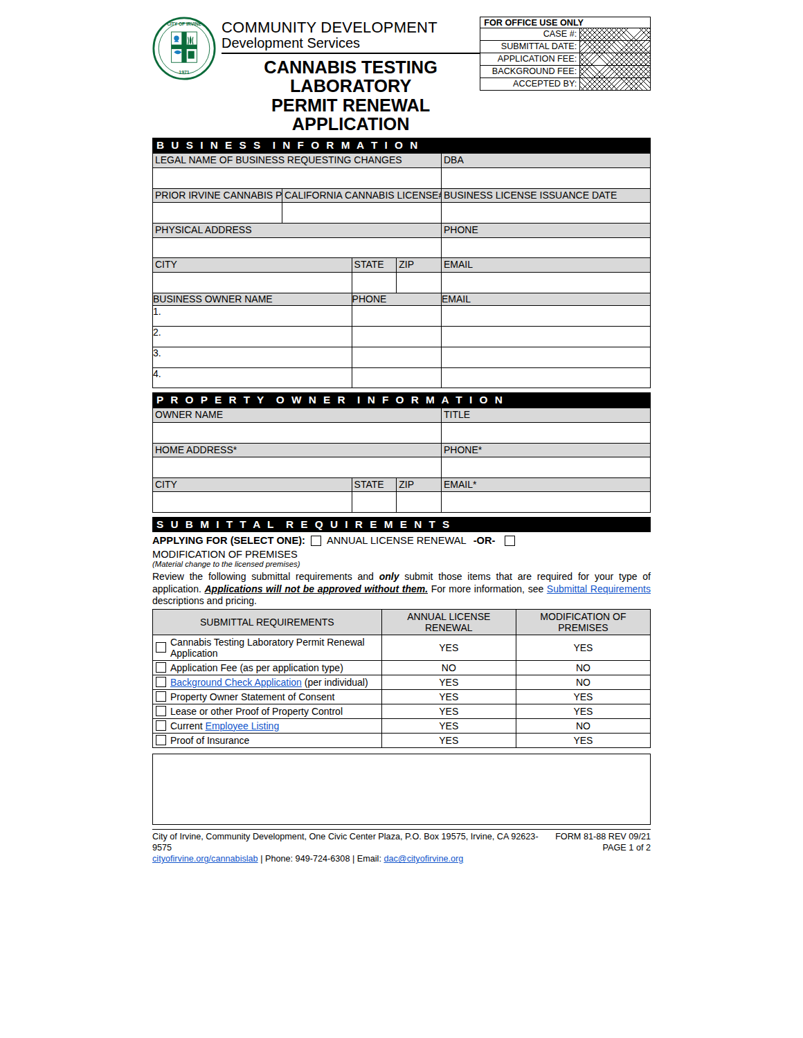CITY OF IRVINE 1971
COMMUNITY DEVELOPMENT
Development Services
CANNABIS TESTING LABORATORY
PERMIT RENEWAL APPLICATION
FOR OFFICE USE ONLY
CASE #:
SUBMITTAL DATE:
APPLICATION FEE:
BACKGROUND FEE:
ACCEPTED BY:
B U S I N E S S I N F O R M A T I O N
| LEGAL NAME OF BUSINESS REQUESTING CHANGES | DBA |
| PRIOR IRVINE CANNABIS PERMIT# | CALIFORNIA CANNABIS LICENSE# | BUSINESS LICENSE ISSUANCE DATE |
| PHYSICAL ADDRESS | PHONE |
| CITY | STATE | ZIP | EMAIL |
| BUSINESS OWNER NAME | PHONE | EMAIL |
| 1. | | |
| 2. | | |
| 3. | | |
| 4. | | |
P R O P E R T Y O W N E R I N F O R M A T I O N
| OWNER NAME | TITLE |
| HOME ADDRESS* | PHONE* |
| CITY | STATE | ZIP | EMAIL* |
S U B M I T T A L R E Q U I R E M E N T S
APPLYING FOR (SELECT ONE): ANNUAL LICENSE RENEWAL -OR- MODIFICATION OF PREMISES (Material change to the licensed premises)
Review the following submittal requirements and only submit those items that are required for your type of application. Applications will not be approved without them. For more information, see Submittal Requirements descriptions and pricing.
| SUBMITTAL REQUIREMENTS | ANNUAL LICENSE RENEWAL | MODIFICATION OF PREMISES |
| --- | --- | --- |
| Cannabis Testing Laboratory Permit Renewal Application | YES | YES |
| Application Fee (as per application type) | NO | NO |
| Background Check Application (per individual) | YES | NO |
| Property Owner Statement of Consent | YES | YES |
| Lease or other Proof of Property Control | YES | YES |
| Current Employee Listing | YES | NO |
| Proof of Insurance | YES | YES |
City of Irvine, Community Development, One Civic Center Plaza, P.O. Box 19575, Irvine, CA 92623-9575
cityofirvine.org/cannabislab | Phone: 949-724-6308 | Email: dac@cityofirvine.org
FORM 81-88 REV 09/21
PAGE 1 of 2